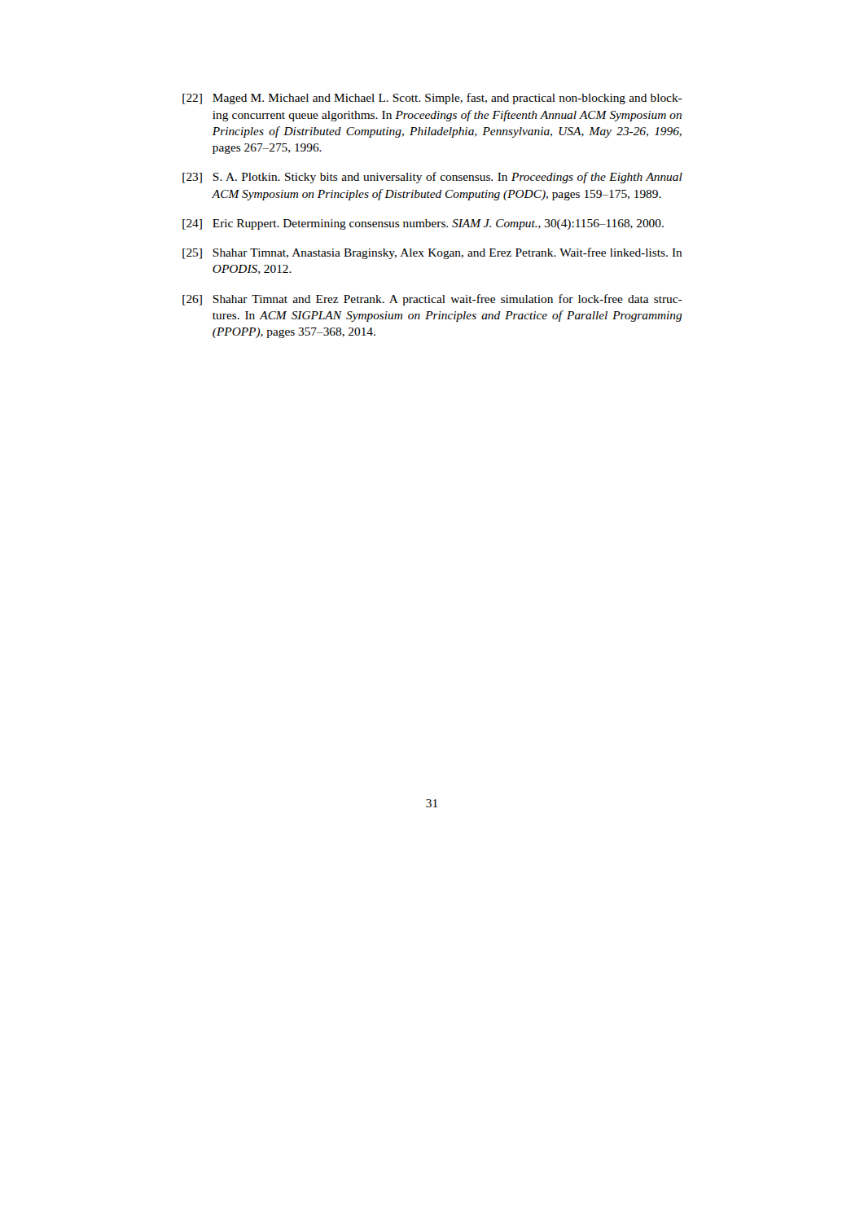[22] Maged M. Michael and Michael L. Scott. Simple, fast, and practical non-blocking and blocking concurrent queue algorithms. In Proceedings of the Fifteenth Annual ACM Symposium on Principles of Distributed Computing, Philadelphia, Pennsylvania, USA, May 23-26, 1996, pages 267–275, 1996.
[23] S. A. Plotkin. Sticky bits and universality of consensus. In Proceedings of the Eighth Annual ACM Symposium on Principles of Distributed Computing (PODC), pages 159–175, 1989.
[24] Eric Ruppert. Determining consensus numbers. SIAM J. Comput., 30(4):1156–1168, 2000.
[25] Shahar Timnat, Anastasia Braginsky, Alex Kogan, and Erez Petrank. Wait-free linked-lists. In OPODIS, 2012.
[26] Shahar Timnat and Erez Petrank. A practical wait-free simulation for lock-free data structures. In ACM SIGPLAN Symposium on Principles and Practice of Parallel Programming (PPOPP), pages 357–368, 2014.
31